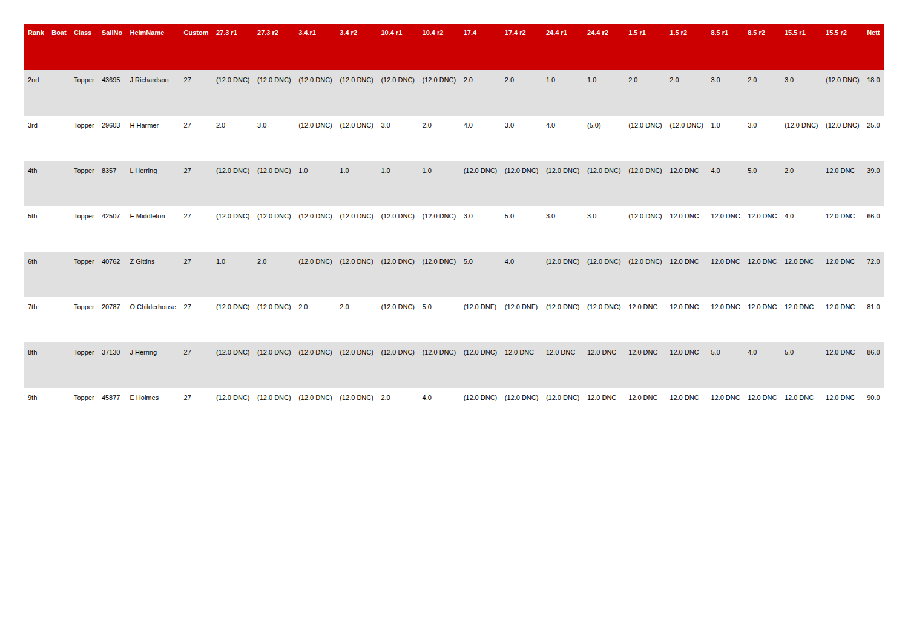| Rank | Boat | Class | SailNo | HelmName | Custom | 27.3 r1 | 27.3 r2 | 3.4.r1 | 3.4 r2 | 10.4 r1 | 10.4 r2 | 17.4 | 17.4 r2 | 24.4 r1 | 24.4 r2 | 1.5 r1 | 1.5 r2 | 8.5 r1 | 8.5 r2 | 15.5 r1 | 15.5 r2 | Nett |
| --- | --- | --- | --- | --- | --- | --- | --- | --- | --- | --- | --- | --- | --- | --- | --- | --- | --- | --- | --- | --- | --- | --- |
| 2nd | | Topper | 43695 | J Richardson | 27 | (12.0 DNC) | (12.0 DNC) | (12.0 DNC) | (12.0 DNC) | (12.0 DNC) | (12.0 DNC) | 2.0 | 2.0 | 1.0 | 1.0 | 2.0 | 2.0 | 3.0 | 2.0 | 3.0 | (12.0 DNC) | 18.0 |
| 3rd | | Topper | 29603 | H Harmer | 27 | 2.0 | 3.0 | (12.0 DNC) | (12.0 DNC) | 3.0 | 2.0 | 4.0 | 3.0 | 4.0 | (5.0) | (12.0 DNC) | (12.0 DNC) | 1.0 | 3.0 | (12.0 DNC) | (12.0 DNC) | 25.0 |
| 4th | | Topper | 8357 | L Herring | 27 | (12.0 DNC) | (12.0 DNC) | 1.0 | 1.0 | 1.0 | 1.0 | (12.0 DNC) | (12.0 DNC) | (12.0 DNC) | (12.0 DNC) | (12.0 DNC) | 12.0 DNC | 4.0 | 5.0 | 2.0 | 12.0 DNC | 39.0 |
| 5th | | Topper | 42507 | E Middleton | 27 | (12.0 DNC) | (12.0 DNC) | (12.0 DNC) | (12.0 DNC) | (12.0 DNC) | (12.0 DNC) | 3.0 | 5.0 | 3.0 | 3.0 | (12.0 DNC) | 12.0 DNC | 12.0 DNC | 12.0 DNC | 4.0 | 12.0 DNC | 66.0 |
| 6th | | Topper | 40762 | Z Gittins | 27 | 1.0 | 2.0 | (12.0 DNC) | (12.0 DNC) | (12.0 DNC) | (12.0 DNC) | 5.0 | 4.0 | (12.0 DNC) | (12.0 DNC) | (12.0 DNC) | 12.0 DNC | 12.0 DNC | 12.0 DNC | 12.0 DNC | 12.0 DNC | 72.0 |
| 7th | | Topper | 20787 | O Childerhouse | 27 | (12.0 DNC) | (12.0 DNC) | 2.0 | 2.0 | (12.0 DNC) | 5.0 | (12.0 DNF) | (12.0 DNF) | (12.0 DNC) | (12.0 DNC) | 12.0 DNC | 12.0 DNC | 12.0 DNC | 12.0 DNC | 12.0 DNC | 12.0 DNC | 81.0 |
| 8th | | Topper | 37130 | J Herring | 27 | (12.0 DNC) | (12.0 DNC) | (12.0 DNC) | (12.0 DNC) | (12.0 DNC) | (12.0 DNC) | (12.0 DNC) | 12.0 DNC | 12.0 DNC | 12.0 DNC | 12.0 DNC | 12.0 DNC | 5.0 | 4.0 | 5.0 | 12.0 DNC | 86.0 |
| 9th | | Topper | 45877 | E Holmes | 27 | (12.0 DNC) | (12.0 DNC) | (12.0 DNC) | (12.0 DNC) | 2.0 | 4.0 | (12.0 DNC) | (12.0 DNC) | (12.0 DNC) | 12.0 DNC | 12.0 DNC | 12.0 DNC | 12.0 DNC | 12.0 DNC | 12.0 DNC | 12.0 DNC | 90.0 |